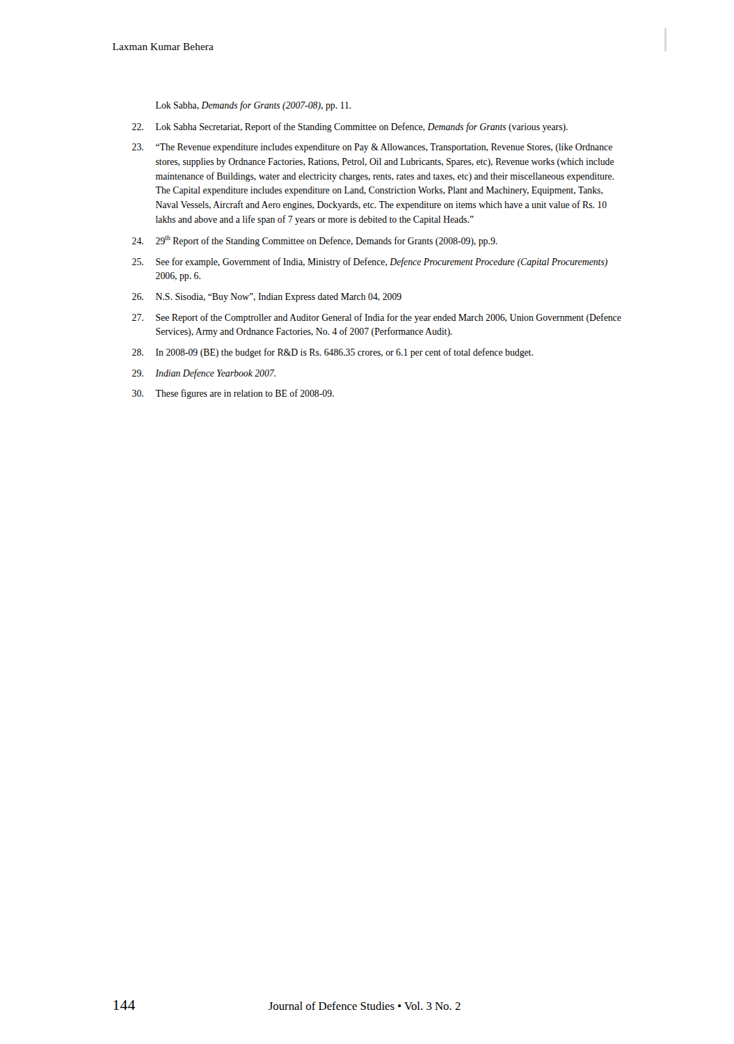Laxman Kumar Behera
Lok Sabha, Demands for Grants (2007-08), pp. 11.
22. Lok Sabha Secretariat, Report of the Standing Committee on Defence, Demands for Grants (various years).
23.“The Revenue expenditure includes expenditure on Pay & Allowances, Transportation, Revenue Stores, (like Ordnance stores, supplies by Ordnance Factories, Rations, Petrol, Oil and Lubricants, Spares, etc), Revenue works (which include maintenance of Buildings, water and electricity charges, rents, rates and taxes, etc) and their miscellaneous expenditure. The Capital expenditure includes expenditure on Land, Constriction Works, Plant and Machinery, Equipment, Tanks, Naval Vessels, Aircraft and Aero engines, Dockyards, etc. The expenditure on items which have a unit value of Rs. 10 lakhs and above and a life span of 7 years or more is debited to the Capital Heads.”
24. 29th Report of the Standing Committee on Defence, Demands for Grants (2008-09), pp.9.
25. See for example, Government of India, Ministry of Defence, Defence Procurement Procedure (Capital Procurements) 2006, pp. 6.
26. N.S. Sisodia, “Buy Now”, Indian Express dated March 04, 2009
27. See Report of the Comptroller and Auditor General of India for the year ended March 2006, Union Government (Defence Services), Army and Ordnance Factories, No. 4 of 2007 (Performance Audit).
28. In 2008-09 (BE) the budget for R&D is Rs. 6486.35 crores, or 6.1 per cent of total defence budget.
29. Indian Defence Yearbook 2007.
30. These figures are in relation to BE of 2008-09.
144
Journal of Defence Studies • Vol. 3 No. 2